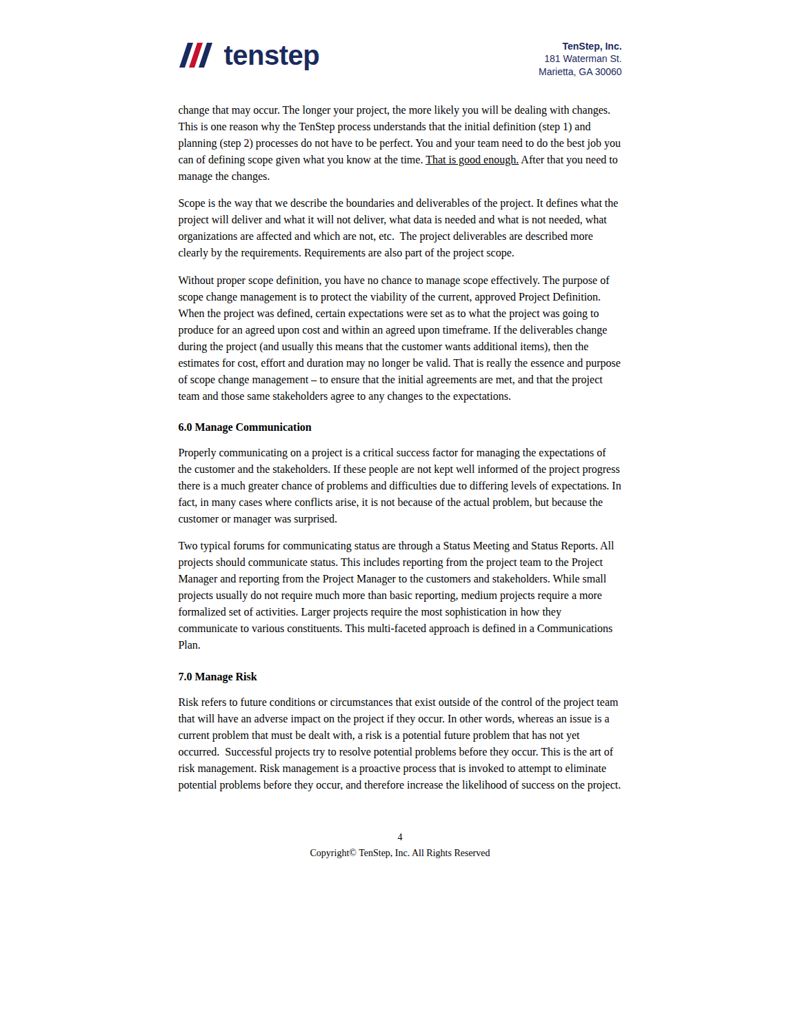TenStep logo mark
tenstep
TenStep, Inc.
181 Waterman St.
Marietta, GA 30060
change that may occur. The longer your project, the more likely you will be dealing with changes. This is one reason why the TenStep process understands that the initial definition (step 1) and planning (step 2) processes do not have to be perfect. You and your team need to do the best job you can of defining scope given what you know at the time. That is good enough. After that you need to manage the changes.
Scope is the way that we describe the boundaries and deliverables of the project. It defines what the project will deliver and what it will not deliver, what data is needed and what is not needed, what organizations are affected and which are not, etc. The project deliverables are described more clearly by the requirements. Requirements are also part of the project scope.
Without proper scope definition, you have no chance to manage scope effectively. The purpose of scope change management is to protect the viability of the current, approved Project Definition. When the project was defined, certain expectations were set as to what the project was going to produce for an agreed upon cost and within an agreed upon timeframe. If the deliverables change during the project (and usually this means that the customer wants additional items), then the estimates for cost, effort and duration may no longer be valid. That is really the essence and purpose of scope change management – to ensure that the initial agreements are met, and that the project team and those same stakeholders agree to any changes to the expectations.
6.0 Manage Communication
Properly communicating on a project is a critical success factor for managing the expectations of the customer and the stakeholders. If these people are not kept well informed of the project progress there is a much greater chance of problems and difficulties due to differing levels of expectations. In fact, in many cases where conflicts arise, it is not because of the actual problem, but because the customer or manager was surprised.
Two typical forums for communicating status are through a Status Meeting and Status Reports. All projects should communicate status. This includes reporting from the project team to the Project Manager and reporting from the Project Manager to the customers and stakeholders. While small projects usually do not require much more than basic reporting, medium projects require a more formalized set of activities. Larger projects require the most sophistication in how they communicate to various constituents. This multi-faceted approach is defined in a Communications Plan.
7.0 Manage Risk
Risk refers to future conditions or circumstances that exist outside of the control of the project team that will have an adverse impact on the project if they occur. In other words, whereas an issue is a current problem that must be dealt with, a risk is a potential future problem that has not yet occurred. Successful projects try to resolve potential problems before they occur. This is the art of risk management. Risk management is a proactive process that is invoked to attempt to eliminate potential problems before they occur, and therefore increase the likelihood of success on the project.
4
Copyright© TenStep, Inc. All Rights Reserved